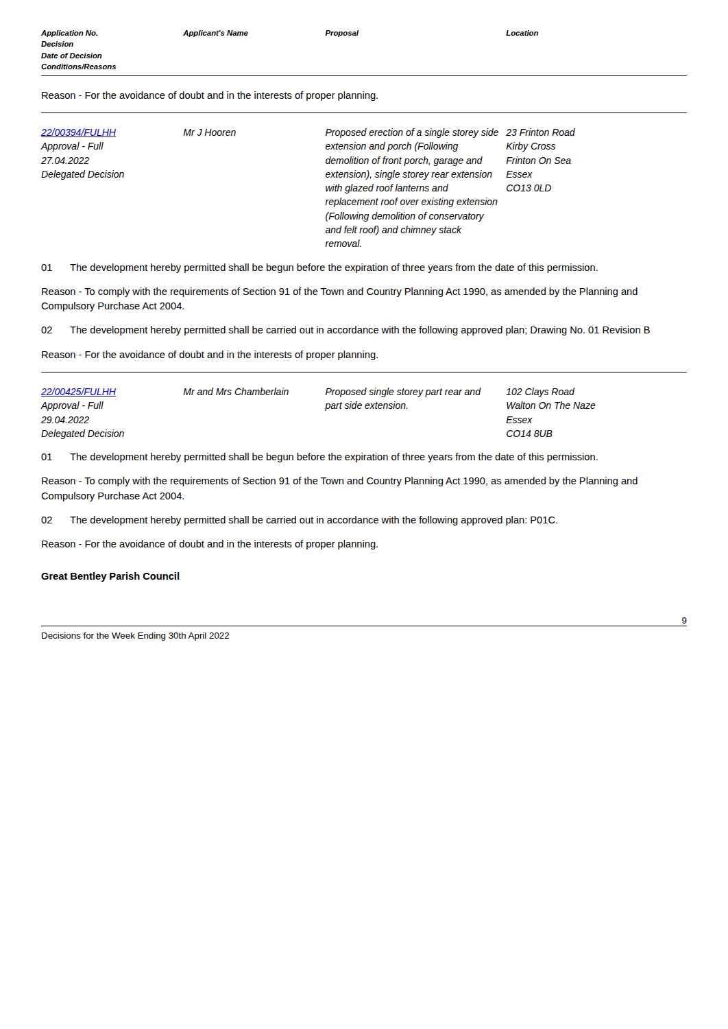| Application No. Decision Date of Decision Conditions/Reasons | Applicant's Name | Proposal | Location |
Reason - For the avoidance of doubt and in the interests of proper planning.
| 22/00394/FULHH Approval - Full 27.04.2022 Delegated Decision | Mr J Hooren | Proposed erection of a single storey side extension and porch (Following demolition of front porch, garage and extension), single storey rear extension with glazed roof lanterns and replacement roof over existing extension (Following demolition of conservatory and felt roof) and chimney stack removal. | 23 Frinton Road Kirby Cross Frinton On Sea Essex CO13 0LD |
01
The development hereby permitted shall be begun before the expiration of three years from the date of this permission.
Reason - To comply with the requirements of Section 91 of the Town and Country Planning Act 1990, as amended by the Planning and Compulsory Purchase Act 2004.
02
The development hereby permitted shall be carried out in accordance with the following approved plan; Drawing No. 01 Revision B
Reason - For the avoidance of doubt and in the interests of proper planning.
| 22/00425/FULHH Approval - Full 29.04.2022 Delegated Decision | Mr and Mrs Chamberlain | Proposed single storey part rear and part side extension. | 102 Clays Road Walton On The Naze Essex CO14 8UB |
01
The development hereby permitted shall be begun before the expiration of three years from the date of this permission.
Reason - To comply with the requirements of Section 91 of the Town and Country Planning Act 1990, as amended by the Planning and Compulsory Purchase Act 2004.
02
The development hereby permitted shall be carried out in accordance with the following approved plan: P01C.
Reason - For the avoidance of doubt and in the interests of proper planning.
Great Bentley Parish Council
9 Decisions for the Week Ending 30th April 2022